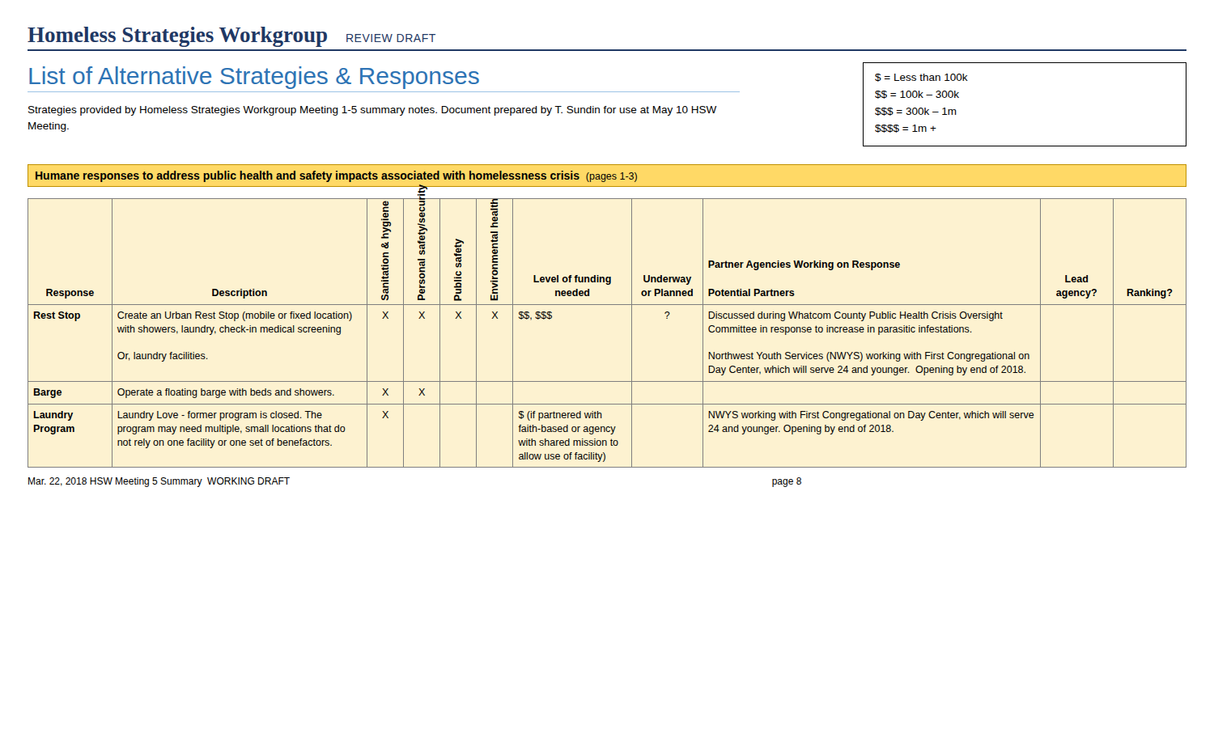Homeless Strategies Workgroup
REVIEW DRAFT
List of Alternative Strategies & Responses
Strategies provided by Homeless Strategies Workgroup Meeting 1-5 summary notes. Document prepared by T. Sundin for use at May 10 HSW Meeting.
$ = Less than 100k
$$ = 100k – 300k
$$$ = 300k – 1m
$$$$ = 1m +
Humane responses to address public health and safety impacts associated with homelessness crisis (pages 1-3)
| Response | Description | Sanitation & hygiene | Personal safety/security | Public safety | Environmental health | Level of funding needed | Underway or Planned | Partner Agencies Working on Response Potential Partners | Lead agency? | Ranking? |
| --- | --- | --- | --- | --- | --- | --- | --- | --- | --- | --- |
| Rest Stop | Create an Urban Rest Stop (mobile or fixed location) with showers, laundry, check-in medical screening Or, laundry facilities. | X | X | X | X | $$, $$$ | ? | Discussed during Whatcom County Public Health Crisis Oversight Committee in response to increase in parasitic infestations. Northwest Youth Services (NWYS) working with First Congregational on Day Center, which will serve 24 and younger. Opening by end of 2018. | | |
| Barge | Operate a floating barge with beds and showers. | X | X | | | | | | | |
| Laundry Program | Laundry Love - former program is closed. The program may need multiple, small locations that do not rely on one facility or one set of benefactors. | X | | | | $ (if partnered with faith-based or agency with shared mission to allow use of facility) | | NWYS working with First Congregational on Day Center, which will serve 24 and younger. Opening by end of 2018. | | |
Mar. 22, 2018 HSW Meeting 5 Summary WORKING DRAFT
page 8